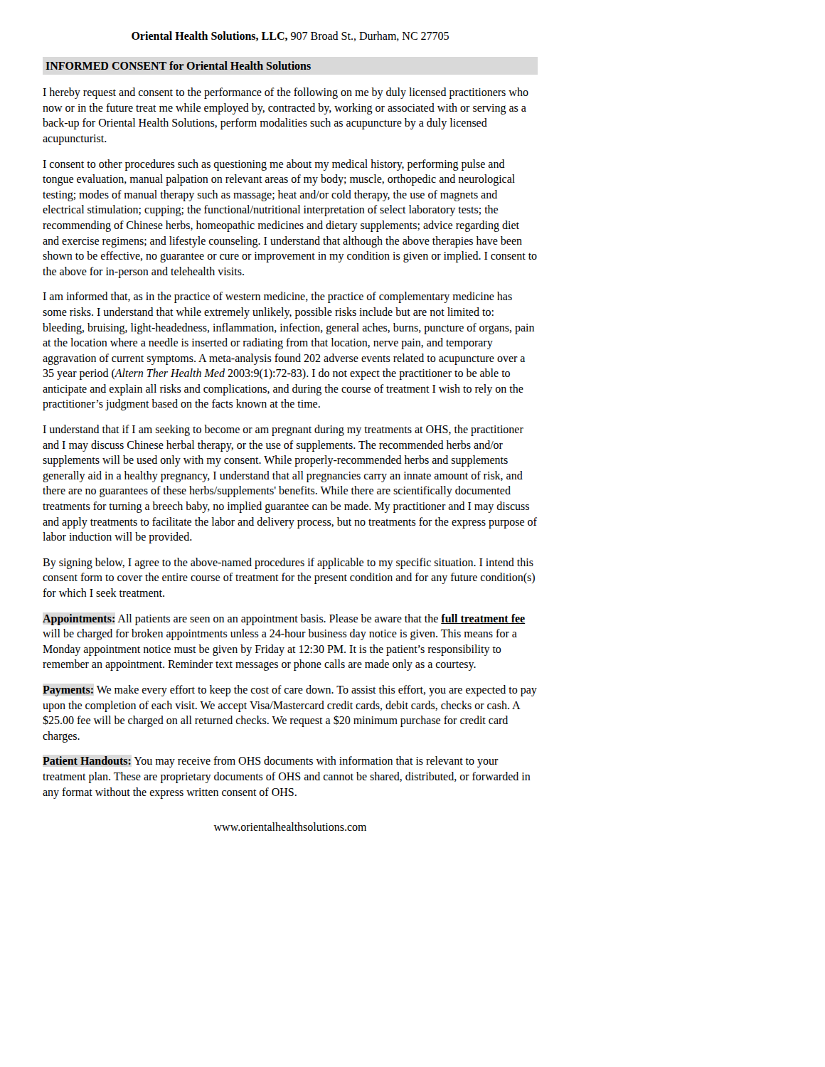Oriental Health Solutions, LLC, 907 Broad St., Durham, NC 27705
INFORMED CONSENT for Oriental Health Solutions
I hereby request and consent to the performance of the following on me by duly licensed practitioners who now or in the future treat me while employed by, contracted by, working or associated with or serving as a back-up for Oriental Health Solutions, perform modalities such as acupuncture by a duly licensed acupuncturist.
I consent to other procedures such as questioning me about my medical history, performing pulse and tongue evaluation, manual palpation on relevant areas of my body; muscle, orthopedic and neurological testing; modes of manual therapy such as massage; heat and/or cold therapy, the use of magnets and electrical stimulation; cupping; the functional/nutritional interpretation of select laboratory tests; the recommending of Chinese herbs, homeopathic medicines and dietary supplements; advice regarding diet and exercise regimens; and lifestyle counseling. I understand that although the above therapies have been shown to be effective, no guarantee or cure or improvement in my condition is given or implied. I consent to the above for in-person and telehealth visits.
I am informed that, as in the practice of western medicine, the practice of complementary medicine has some risks. I understand that while extremely unlikely, possible risks include but are not limited to: bleeding, bruising, light-headedness, inflammation, infection, general aches, burns, puncture of organs, pain at the location where a needle is inserted or radiating from that location, nerve pain, and temporary aggravation of current symptoms. A meta-analysis found 202 adverse events related to acupuncture over a 35 year period (Altern Ther Health Med 2003:9(1):72-83). I do not expect the practitioner to be able to anticipate and explain all risks and complications, and during the course of treatment I wish to rely on the practitioner’s judgment based on the facts known at the time.
I understand that if I am seeking to become or am pregnant during my treatments at OHS, the practitioner and I may discuss Chinese herbal therapy, or the use of supplements. The recommended herbs and/or supplements will be used only with my consent. While properly-recommended herbs and supplements generally aid in a healthy pregnancy, I understand that all pregnancies carry an innate amount of risk, and there are no guarantees of these herbs/supplements' benefits. While there are scientifically documented treatments for turning a breech baby, no implied guarantee can be made. My practitioner and I may discuss and apply treatments to facilitate the labor and delivery process, but no treatments for the express purpose of labor induction will be provided.
By signing below, I agree to the above-named procedures if applicable to my specific situation. I intend this consent form to cover the entire course of treatment for the present condition and for any future condition(s) for which I seek treatment.
Appointments: All patients are seen on an appointment basis. Please be aware that the full treatment fee will be charged for broken appointments unless a 24-hour business day notice is given. This means for a Monday appointment notice must be given by Friday at 12:30 PM. It is the patient’s responsibility to remember an appointment. Reminder text messages or phone calls are made only as a courtesy.
Payments: We make every effort to keep the cost of care down. To assist this effort, you are expected to pay upon the completion of each visit. We accept Visa/Mastercard credit cards, debit cards, checks or cash. A $25.00 fee will be charged on all returned checks. We request a $20 minimum purchase for credit card charges.
Patient Handouts: You may receive from OHS documents with information that is relevant to your treatment plan. These are proprietary documents of OHS and cannot be shared, distributed, or forwarded in any format without the express written consent of OHS.
www.orientalhealthsolutions.com